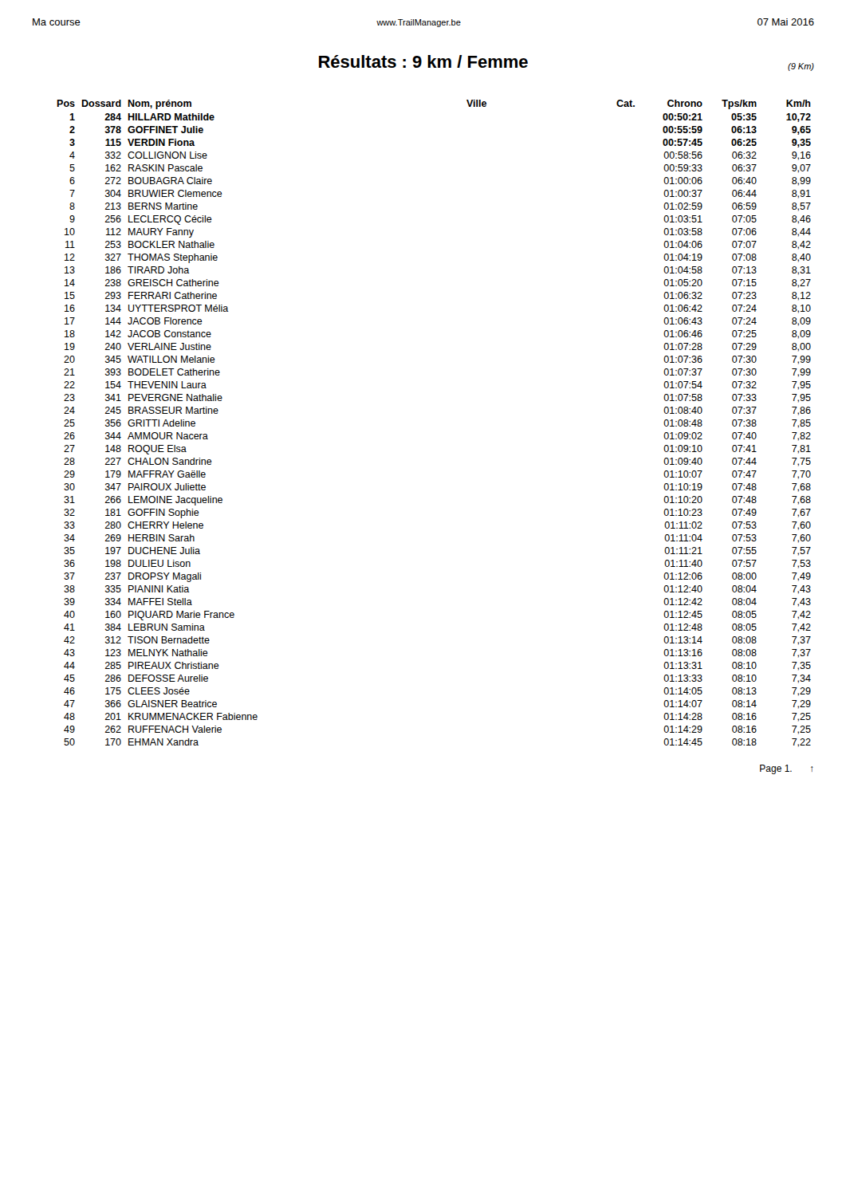Ma course
www.TrailManager.be
07 Mai 2016
Résultats : 9 km / Femme (9 Km)
| Pos | Dossard | Nom, prénom | Ville | Cat. | Chrono | Tps/km | Km/h |
| --- | --- | --- | --- | --- | --- | --- | --- |
| 1 | 284 | HILLARD Mathilde | | | 00:50:21 | 05:35 | 10,72 |
| 2 | 378 | GOFFINET Julie | | | 00:55:59 | 06:13 | 9,65 |
| 3 | 115 | VERDIN Fiona | | | 00:57:45 | 06:25 | 9,35 |
| 4 | 332 | COLLIGNON Lise | | | 00:58:56 | 06:32 | 9,16 |
| 5 | 162 | RASKIN Pascale | | | 00:59:33 | 06:37 | 9,07 |
| 6 | 272 | BOUBAGRA Claire | | | 01:00:06 | 06:40 | 8,99 |
| 7 | 304 | BRUWIER Clemence | | | 01:00:37 | 06:44 | 8,91 |
| 8 | 213 | BERNS Martine | | | 01:02:59 | 06:59 | 8,57 |
| 9 | 256 | LECLERCQ Cécile | | | 01:03:51 | 07:05 | 8,46 |
| 10 | 112 | MAURY Fanny | | | 01:03:58 | 07:06 | 8,44 |
| 11 | 253 | BOCKLER Nathalie | | | 01:04:06 | 07:07 | 8,42 |
| 12 | 327 | THOMAS Stephanie | | | 01:04:19 | 07:08 | 8,40 |
| 13 | 186 | TIRARD Joha | | | 01:04:58 | 07:13 | 8,31 |
| 14 | 238 | GREISCH Catherine | | | 01:05:20 | 07:15 | 8,27 |
| 15 | 293 | FERRARI Catherine | | | 01:06:32 | 07:23 | 8,12 |
| 16 | 134 | UYTTERSPROT Mélia | | | 01:06:42 | 07:24 | 8,10 |
| 17 | 144 | JACOB Florence | | | 01:06:43 | 07:24 | 8,09 |
| 18 | 142 | JACOB Constance | | | 01:06:46 | 07:25 | 8,09 |
| 19 | 240 | VERLAINE Justine | | | 01:07:28 | 07:29 | 8,00 |
| 20 | 345 | WATILLON Melanie | | | 01:07:36 | 07:30 | 7,99 |
| 21 | 393 | BODELET Catherine | | | 01:07:37 | 07:30 | 7,99 |
| 22 | 154 | THEVENIN Laura | | | 01:07:54 | 07:32 | 7,95 |
| 23 | 341 | PEVERGNE Nathalie | | | 01:07:58 | 07:33 | 7,95 |
| 24 | 245 | BRASSEUR Martine | | | 01:08:40 | 07:37 | 7,86 |
| 25 | 356 | GRITTI Adeline | | | 01:08:48 | 07:38 | 7,85 |
| 26 | 344 | AMMOUR Nacera | | | 01:09:02 | 07:40 | 7,82 |
| 27 | 148 | ROQUE Elsa | | | 01:09:10 | 07:41 | 7,81 |
| 28 | 227 | CHALON Sandrine | | | 01:09:40 | 07:44 | 7,75 |
| 29 | 179 | MAFFRAY Gaëlle | | | 01:10:07 | 07:47 | 7,70 |
| 30 | 347 | PAIROUX Juliette | | | 01:10:19 | 07:48 | 7,68 |
| 31 | 266 | LEMOINE Jacqueline | | | 01:10:20 | 07:48 | 7,68 |
| 32 | 181 | GOFFIN Sophie | | | 01:10:23 | 07:49 | 7,67 |
| 33 | 280 | CHERRY Helene | | | 01:11:02 | 07:53 | 7,60 |
| 34 | 269 | HERBIN Sarah | | | 01:11:04 | 07:53 | 7,60 |
| 35 | 197 | DUCHENE Julia | | | 01:11:21 | 07:55 | 7,57 |
| 36 | 198 | DULIEU Lison | | | 01:11:40 | 07:57 | 7,53 |
| 37 | 237 | DROPSY Magali | | | 01:12:06 | 08:00 | 7,49 |
| 38 | 335 | PIANINI Katia | | | 01:12:40 | 08:04 | 7,43 |
| 39 | 334 | MAFFEI Stella | | | 01:12:42 | 08:04 | 7,43 |
| 40 | 160 | PIQUARD Marie France | | | 01:12:45 | 08:05 | 7,42 |
| 41 | 384 | LEBRUN Samina | | | 01:12:48 | 08:05 | 7,42 |
| 42 | 312 | TISON Bernadette | | | 01:13:14 | 08:08 | 7,37 |
| 43 | 123 | MELNYK Nathalie | | | 01:13:16 | 08:08 | 7,37 |
| 44 | 285 | PIREAUX Christiane | | | 01:13:31 | 08:10 | 7,35 |
| 45 | 286 | DEFOSSE Aurelie | | | 01:13:33 | 08:10 | 7,34 |
| 46 | 175 | CLEES Josée | | | 01:14:05 | 08:13 | 7,29 |
| 47 | 366 | GLAISNER Beatrice | | | 01:14:07 | 08:14 | 7,29 |
| 48 | 201 | KRUMMENACKER Fabienne | | | 01:14:28 | 08:16 | 7,25 |
| 49 | 262 | RUFFENACH Valerie | | | 01:14:29 | 08:16 | 7,25 |
| 50 | 170 | EHMAN Xandra | | | 01:14:45 | 08:18 | 7,22 |
Page 1. ↑